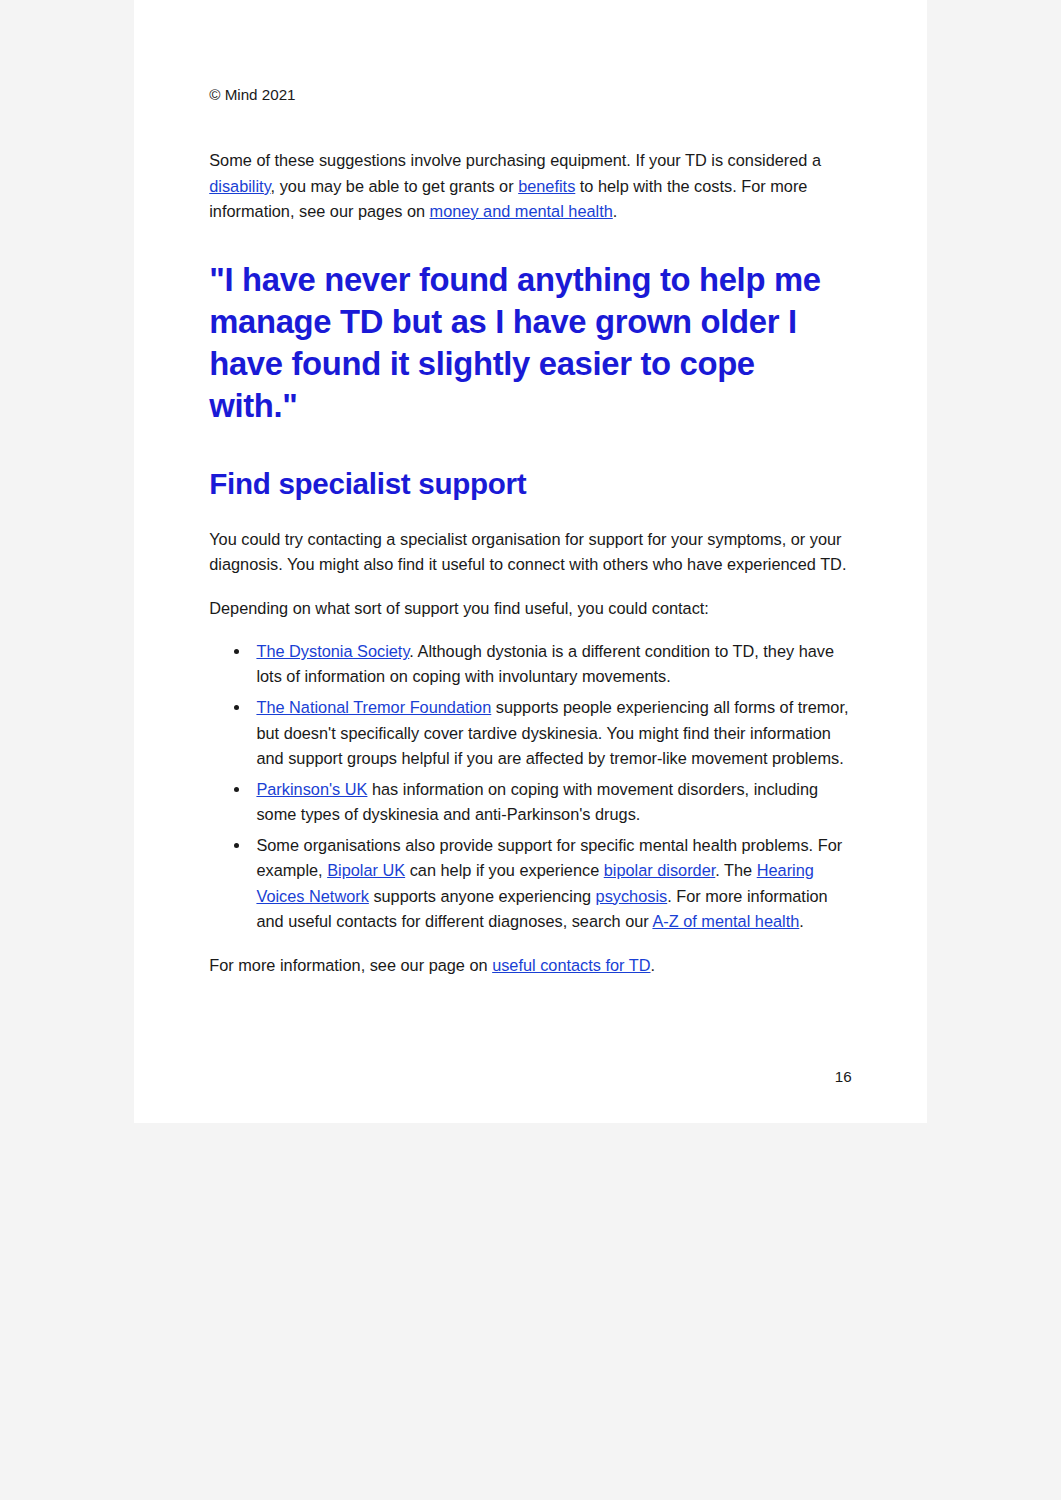© Mind 2021
Some of these suggestions involve purchasing equipment. If your TD is considered a disability, you may be able to get grants or benefits to help with the costs. For more information, see our pages on money and mental health.
"I have never found anything to help me manage TD but as I have grown older I have found it slightly easier to cope with."
Find specialist support
You could try contacting a specialist organisation for support for your symptoms, or your diagnosis. You might also find it useful to connect with others who have experienced TD.
Depending on what sort of support you find useful, you could contact:
The Dystonia Society. Although dystonia is a different condition to TD, they have lots of information on coping with involuntary movements.
The National Tremor Foundation supports people experiencing all forms of tremor, but doesn't specifically cover tardive dyskinesia. You might find their information and support groups helpful if you are affected by tremor-like movement problems.
Parkinson's UK has information on coping with movement disorders, including some types of dyskinesia and anti-Parkinson's drugs.
Some organisations also provide support for specific mental health problems. For example, Bipolar UK can help if you experience bipolar disorder. The Hearing Voices Network supports anyone experiencing psychosis. For more information and useful contacts for different diagnoses, search our A-Z of mental health.
For more information, see our page on useful contacts for TD.
16